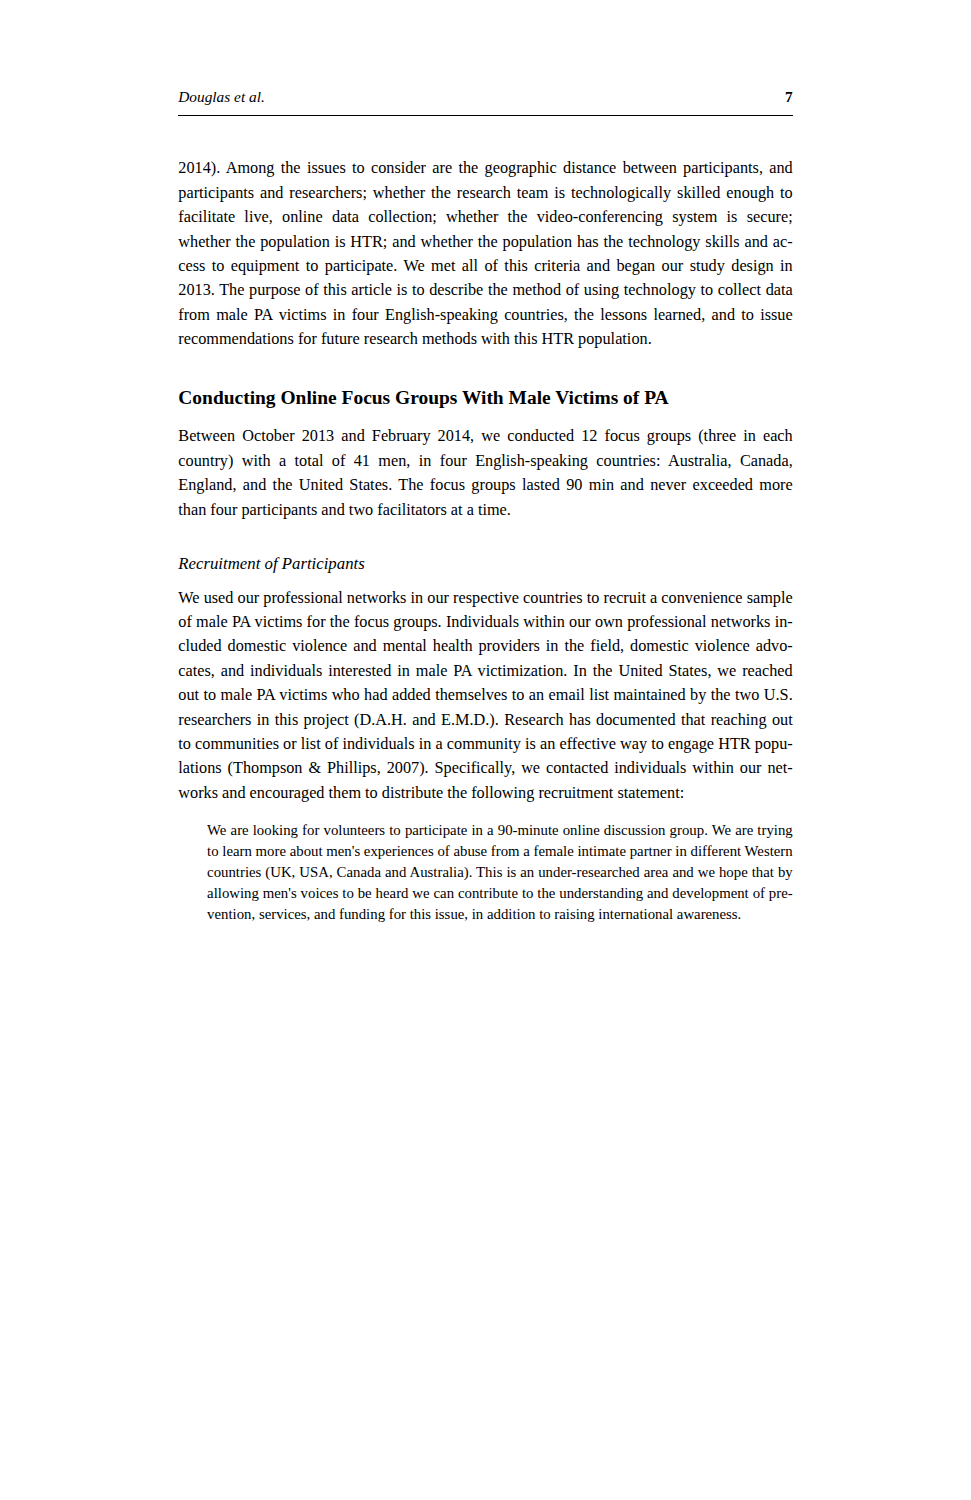Douglas et al. 7
2014). Among the issues to consider are the geographic distance between participants, and participants and researchers; whether the research team is technologically skilled enough to facilitate live, online data collection; whether the video-conferencing system is secure; whether the population is HTR; and whether the population has the technology skills and access to equipment to participate. We met all of this criteria and began our study design in 2013. The purpose of this article is to describe the method of using technology to collect data from male PA victims in four English-speaking countries, the lessons learned, and to issue recommendations for future research methods with this HTR population.
Conducting Online Focus Groups With Male Victims of PA
Between October 2013 and February 2014, we conducted 12 focus groups (three in each country) with a total of 41 men, in four English-speaking countries: Australia, Canada, England, and the United States. The focus groups lasted 90 min and never exceeded more than four participants and two facilitators at a time.
Recruitment of Participants
We used our professional networks in our respective countries to recruit a convenience sample of male PA victims for the focus groups. Individuals within our own professional networks included domestic violence and mental health providers in the field, domestic violence advocates, and individuals interested in male PA victimization. In the United States, we reached out to male PA victims who had added themselves to an email list maintained by the two U.S. researchers in this project (D.A.H. and E.M.D.). Research has documented that reaching out to communities or list of individuals in a community is an effective way to engage HTR populations (Thompson & Phillips, 2007). Specifically, we contacted individuals within our networks and encouraged them to distribute the following recruitment statement:
We are looking for volunteers to participate in a 90-minute online discussion group. We are trying to learn more about men's experiences of abuse from a female intimate partner in different Western countries (UK, USA, Canada and Australia). This is an under-researched area and we hope that by allowing men's voices to be heard we can contribute to the understanding and development of prevention, services, and funding for this issue, in addition to raising international awareness.